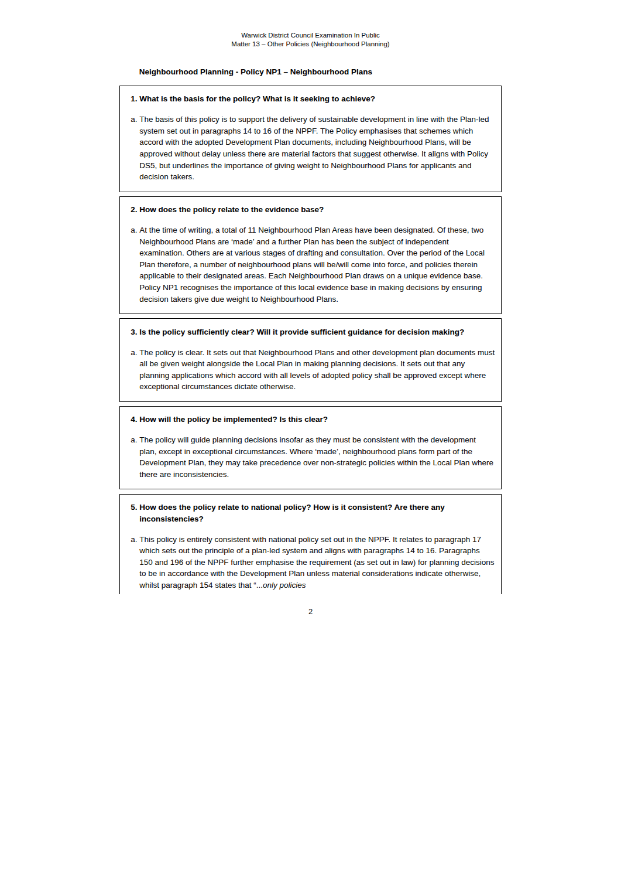Warwick District Council Examination In Public
Matter 13 – Other Policies (Neighbourhood Planning)
Neighbourhood Planning - Policy NP1 – Neighbourhood Plans
What is the basis for the policy? What is it seeking to achieve?
The basis of this policy is to support the delivery of sustainable development in line with the Plan-led system set out in paragraphs 14 to 16 of the NPPF. The Policy emphasises that schemes which accord with the adopted Development Plan documents, including Neighbourhood Plans, will be approved without delay unless there are material factors that suggest otherwise. It aligns with Policy DS5, but underlines the importance of giving weight to Neighbourhood Plans for applicants and decision takers.
How does the policy relate to the evidence base?
At the time of writing, a total of 11 Neighbourhood Plan Areas have been designated. Of these, two Neighbourhood Plans are ‘made’ and a further Plan has been the subject of independent examination. Others are at various stages of drafting and consultation. Over the period of the Local Plan therefore, a number of neighbourhood plans will be/will come into force, and policies therein applicable to their designated areas. Each Neighbourhood Plan draws on a unique evidence base. Policy NP1 recognises the importance of this local evidence base in making decisions by ensuring decision takers give due weight to Neighbourhood Plans.
Is the policy sufficiently clear? Will it provide sufficient guidance for decision making?
The policy is clear. It sets out that Neighbourhood Plans and other development plan documents must all be given weight alongside the Local Plan in making planning decisions. It sets out that any planning applications which accord with all levels of adopted policy shall be approved except where exceptional circumstances dictate otherwise.
How will the policy be implemented? Is this clear?
The policy will guide planning decisions insofar as they must be consistent with the development plan, except in exceptional circumstances. Where ‘made’, neighbourhood plans form part of the Development Plan, they may take precedence over non-strategic policies within the Local Plan where there are inconsistencies.
How does the policy relate to national policy? How is it consistent? Are there any inconsistencies?
This policy is entirely consistent with national policy set out in the NPPF. It relates to paragraph 17 which sets out the principle of a plan-led system and aligns with paragraphs 14 to 16. Paragraphs 150 and 196 of the NPPF further emphasise the requirement (as set out in law) for planning decisions to be in accordance with the Development Plan unless material considerations indicate otherwise, whilst paragraph 154 states that “...only policies
2